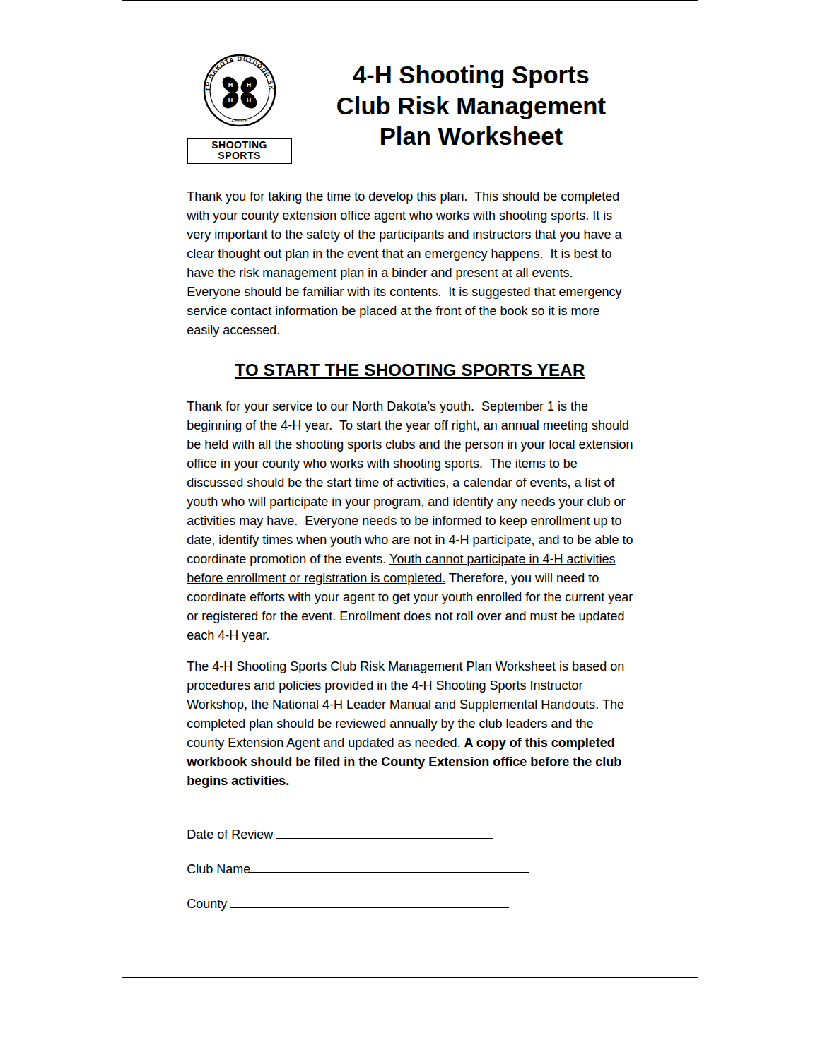NORTH DAKOTA OUTDOOR SKILLS H H H H 4-H CLUB
SHOOTING SPORTS
4-H Shooting Sports
Club Risk Management Plan Worksheet
Thank you for taking the time to develop this plan. This should be completed with your county extension office agent who works with shooting sports. It is very important to the safety of the participants and instructors that you have a clear thought out plan in the event that an emergency happens. It is best to have the risk management plan in a binder and present at all events. Everyone should be familiar with its contents. It is suggested that emergency service contact information be placed at the front of the book so it is more easily accessed.
TO START THE SHOOTING SPORTS YEAR
Thank for your service to our North Dakota’s youth. September 1 is the beginning of the 4-H year. To start the year off right, an annual meeting should be held with all the shooting sports clubs and the person in your local extension office in your county who works with shooting sports. The items to be discussed should be the start time of activities, a calendar of events, a list of youth who will participate in your program, and identify any needs your club or activities may have. Everyone needs to be informed to keep enrollment up to date, identify times when youth who are not in 4-H participate, and to be able to coordinate promotion of the events. Youth cannot participate in 4-H activities before enrollment or registration is completed. Therefore, you will need to coordinate efforts with your agent to get your youth enrolled for the current year or registered for the event. Enrollment does not roll over and must be updated each 4-H year.
The 4-H Shooting Sports Club Risk Management Plan Worksheet is based on procedures and policies provided in the 4-H Shooting Sports Instructor Workshop, the National 4-H Leader Manual and Supplemental Handouts. The completed plan should be reviewed annually by the club leaders and the county Extension Agent and updated as needed. A copy of this completed workbook should be filed in the County Extension office before the club begins activities.
Date of Review
Club Name
County